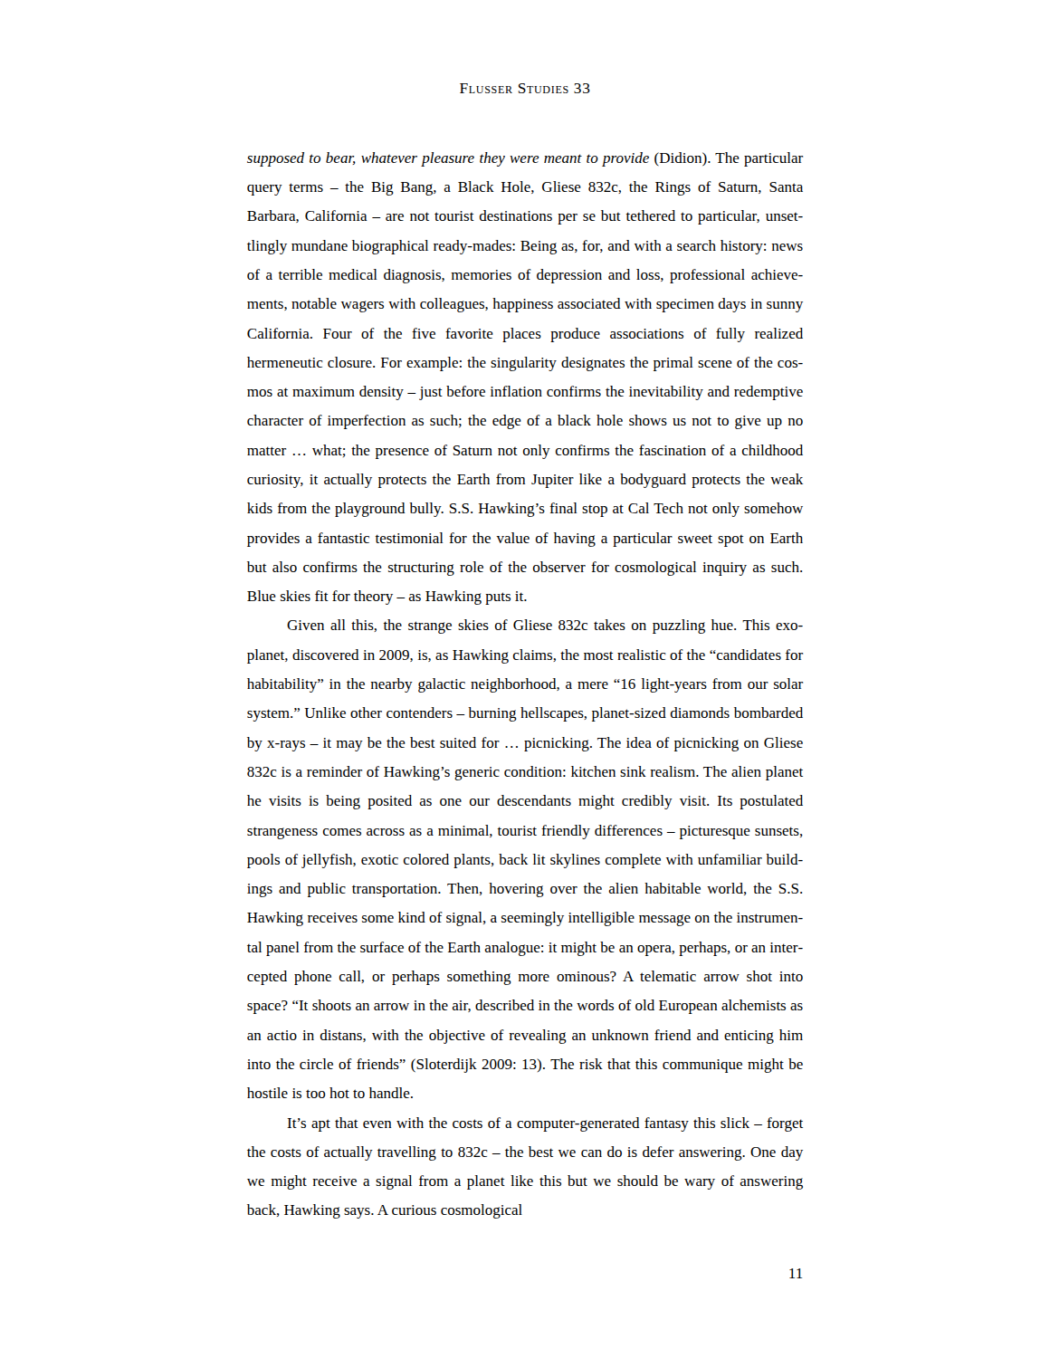Flusser Studies 33
supposed to bear, whatever pleasure they were meant to provide (Didion). The particular query terms – the Big Bang, a Black Hole, Gliese 832c, the Rings of Saturn, Santa Barbara, California – are not tourist destinations per se but tethered to particular, unsettlingly mundane biographical ready-mades: Being as, for, and with a search history: news of a terrible medical diagnosis, memories of depression and loss, professional achievements, notable wagers with colleagues, happiness associated with specimen days in sunny California. Four of the five favorite places produce associations of fully realized hermeneutic closure. For example: the singularity designates the primal scene of the cosmos at maximum density – just before inflation confirms the inevitability and redemptive character of imperfection as such; the edge of a black hole shows us not to give up no matter … what; the presence of Saturn not only confirms the fascination of a childhood curiosity, it actually protects the Earth from Jupiter like a bodyguard protects the weak kids from the playground bully. S.S. Hawking’s final stop at Cal Tech not only somehow provides a fantastic testimonial for the value of having a particular sweet spot on Earth but also confirms the structuring role of the observer for cosmological inquiry as such. Blue skies fit for theory – as Hawking puts it.
Given all this, the strange skies of Gliese 832c takes on puzzling hue. This exoplanet, discovered in 2009, is, as Hawking claims, the most realistic of the “candidates for habitability” in the nearby galactic neighborhood, a mere “16 light-years from our solar system.” Unlike other contenders – burning hellscapes, planet-sized diamonds bombarded by x-rays – it may be the best suited for … picnicking. The idea of picnicking on Gliese 832c is a reminder of Hawking’s generic condition: kitchen sink realism. The alien planet he visits is being posited as one our descendants might credibly visit. Its postulated strangeness comes across as a minimal, tourist friendly differences – picturesque sunsets, pools of jellyfish, exotic colored plants, back lit skylines complete with unfamiliar buildings and public transportation. Then, hovering over the alien habitable world, the S.S. Hawking receives some kind of signal, a seemingly intelligible message on the instrumental panel from the surface of the Earth analogue: it might be an opera, perhaps, or an intercepted phone call, or perhaps something more ominous? A telematic arrow shot into space? “It shoots an arrow in the air, described in the words of old European alchemists as an actio in distans, with the objective of revealing an unknown friend and enticing him into the circle of friends” (Sloterdijk 2009: 13). The risk that this communique might be hostile is too hot to handle.
It’s apt that even with the costs of a computer-generated fantasy this slick – forget the costs of actually travelling to 832c – the best we can do is defer answering. One day we might receive a signal from a planet like this but we should be wary of answering back, Hawking says. A curious cosmological
11